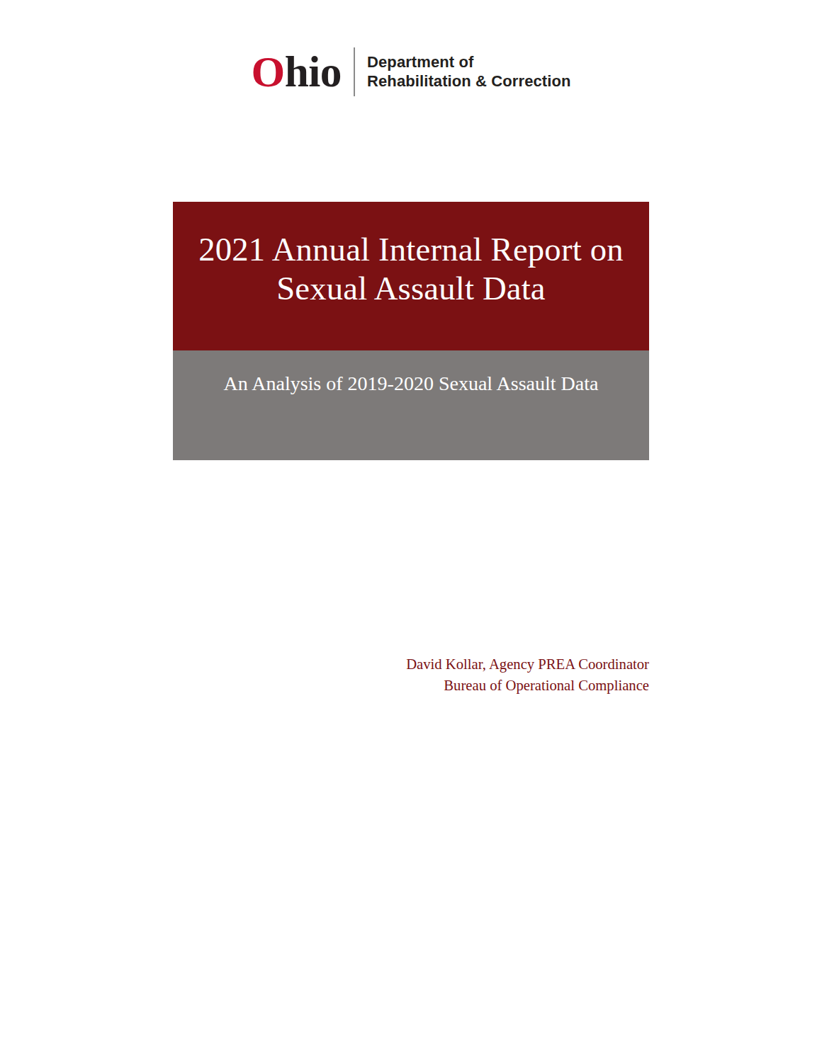Ohio
Department of
Rehabilitation & Correction
2021 Annual Internal Report on Sexual Assault Data
An Analysis of 2019-2020 Sexual Assault Data
David Kollar, Agency PREA Coordinator
Bureau of Operational Compliance